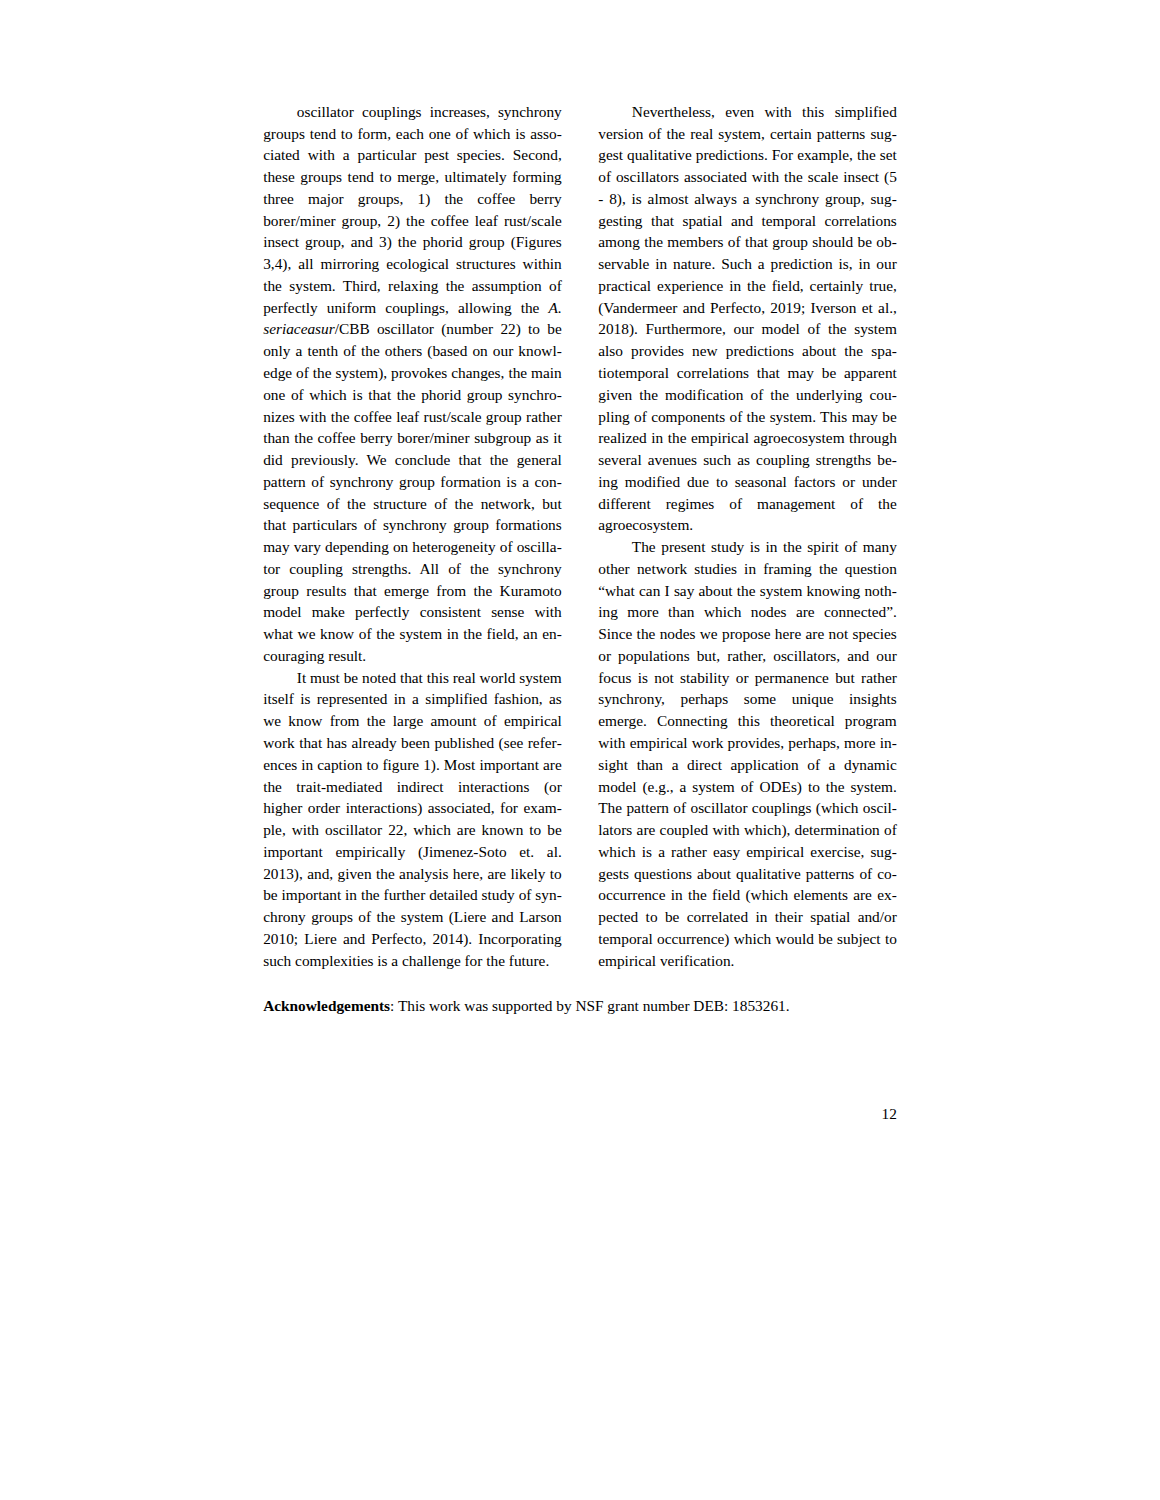oscillator couplings increases, synchrony groups tend to form, each one of which is associated with a particular pest species. Second, these groups tend to merge, ultimately forming three major groups, 1) the coffee berry borer/miner group, 2) the coffee leaf rust/scale insect group, and 3) the phorid group (Figures 3,4), all mirroring ecological structures within the system. Third, relaxing the assumption of perfectly uniform couplings, allowing the A. seriaceasur/CBB oscillator (number 22) to be only a tenth of the others (based on our knowledge of the system), provokes changes, the main one of which is that the phorid group synchronizes with the coffee leaf rust/scale group rather than the coffee berry borer/miner subgroup as it did previously. We conclude that the general pattern of synchrony group formation is a consequence of the structure of the network, but that particulars of synchrony group formations may vary depending on heterogeneity of oscillator coupling strengths. All of the synchrony group results that emerge from the Kuramoto model make perfectly consistent sense with what we know of the system in the field, an encouraging result.
It must be noted that this real world system itself is represented in a simplified fashion, as we know from the large amount of empirical work that has already been published (see references in caption to figure 1). Most important are the trait-mediated indirect interactions (or higher order interactions) associated, for example, with oscillator 22, which are known to be important empirically (Jimenez-Soto et. al. 2013), and, given the analysis here, are likely to be important in the further detailed study of synchrony groups of the system (Liere and Larson 2010; Liere and Perfecto, 2014). Incorporating such complexities is a challenge for the future.
Nevertheless, even with this simplified version of the real system, certain patterns suggest qualitative predictions. For example, the set of oscillators associated with the scale insect (5 - 8), is almost always a synchrony group, suggesting that spatial and temporal correlations among the members of that group should be observable in nature. Such a prediction is, in our practical experience in the field, certainly true, (Vandermeer and Perfecto, 2019; Iverson et al., 2018). Furthermore, our model of the system also provides new predictions about the spatiotemporal correlations that may be apparent given the modification of the underlying coupling of components of the system. This may be realized in the empirical agroecosystem through several avenues such as coupling strengths being modified due to seasonal factors or under different regimes of management of the agroecosystem.
The present study is in the spirit of many other network studies in framing the question “what can I say about the system knowing nothing more than which nodes are connected”. Since the nodes we propose here are not species or populations but, rather, oscillators, and our focus is not stability or permanence but rather synchrony, perhaps some unique insights emerge. Connecting this theoretical program with empirical work provides, perhaps, more insight than a direct application of a dynamic model (e.g., a system of ODEs) to the system. The pattern of oscillator couplings (which oscillators are coupled with which), determination of which is a rather easy empirical exercise, suggests questions about qualitative patterns of co-occurrence in the field (which elements are expected to be correlated in their spatial and/or temporal occurrence) which would be subject to empirical verification.
Acknowledgements: This work was supported by NSF grant number DEB: 1853261.
12